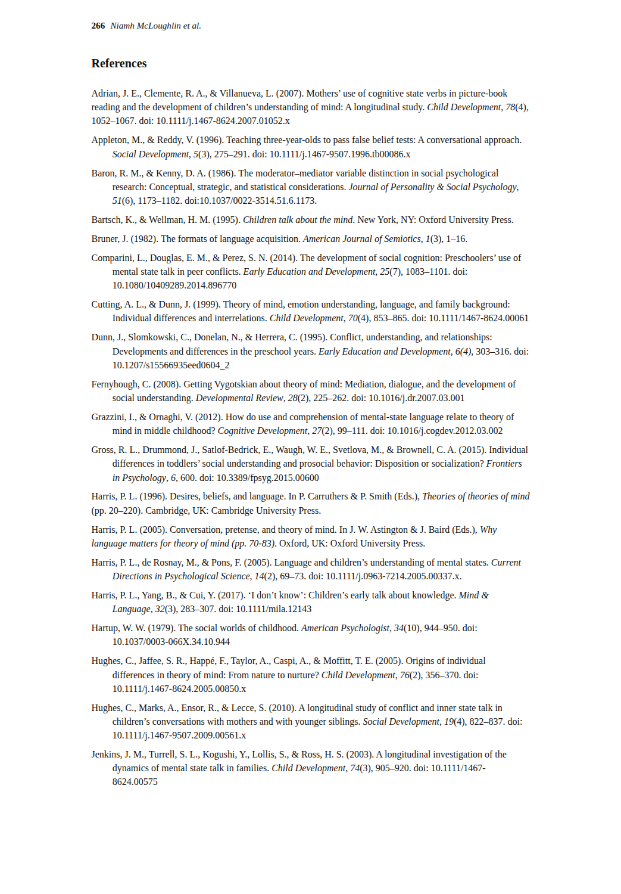266 Niamh McLoughlin et al.
References
Adrian, J. E., Clemente, R. A., & Villanueva, L. (2007). Mothers’ use of cognitive state verbs in picture-book reading and the development of children’s understanding of mind: A longitudinal study. Child Development, 78(4), 1052–1067. doi: 10.1111/j.1467-8624.2007.01052.x
Appleton, M., & Reddy, V. (1996). Teaching three-year-olds to pass false belief tests: A conversational approach. Social Development, 5(3), 275–291. doi: 10.1111/j.1467-9507.1996.tb00086.x
Baron, R. M., & Kenny, D. A. (1986). The moderator–mediator variable distinction in social psychological research: Conceptual, strategic, and statistical considerations. Journal of Personality & Social Psychology, 51(6), 1173–1182. doi:10.1037/0022-3514.51.6.1173.
Bartsch, K., & Wellman, H. M. (1995). Children talk about the mind. New York, NY: Oxford University Press.
Bruner, J. (1982). The formats of language acquisition. American Journal of Semiotics, 1(3), 1–16.
Comparini, L., Douglas, E. M., & Perez, S. N. (2014). The development of social cognition: Preschoolers’ use of mental state talk in peer conflicts. Early Education and Development, 25(7), 1083–1101. doi: 10.1080/10409289.2014.896770
Cutting, A. L., & Dunn, J. (1999). Theory of mind, emotion understanding, language, and family background: Individual differences and interrelations. Child Development, 70(4), 853–865. doi: 10.1111/1467-8624.00061
Dunn, J., Slomkowski, C., Donelan, N., & Herrera, C. (1995). Conflict, understanding, and relationships: Developments and differences in the preschool years. Early Education and Development, 6(4), 303–316. doi: 10.1207/s15566935eed0604_2
Fernyhough, C. (2008). Getting Vygotskian about theory of mind: Mediation, dialogue, and the development of social understanding. Developmental Review, 28(2), 225–262. doi: 10.1016/j.dr.2007.03.001
Grazzini, I., & Ornaghi, V. (2012). How do use and comprehension of mental-state language relate to theory of mind in middle childhood? Cognitive Development, 27(2), 99–111. doi: 10.1016/j.cogdev.2012.03.002
Gross, R. L., Drummond, J., Satlof-Bedrick, E., Waugh, W. E., Svetlova, M., & Brownell, C. A. (2015). Individual differences in toddlers’ social understanding and prosocial behavior: Disposition or socialization? Frontiers in Psychology, 6, 600. doi: 10.3389/fpsyg.2015.00600
Harris, P. L. (1996). Desires, beliefs, and language. In P. Carruthers & P. Smith (Eds.), Theories of theories of mind (pp. 20–220). Cambridge, UK: Cambridge University Press.
Harris, P. L. (2005). Conversation, pretense, and theory of mind. In J. W. Astington & J. Baird (Eds.), Why language matters for theory of mind (pp. 70-83). Oxford, UK: Oxford University Press.
Harris, P. L., de Rosnay, M., & Pons, F. (2005). Language and children’s understanding of mental states. Current Directions in Psychological Science, 14(2), 69–73. doi: 10.1111/j.0963-7214.2005.00337.x.
Harris, P. L., Yang, B., & Cui, Y. (2017). ‘I don’t know’: Children’s early talk about knowledge. Mind & Language, 32(3), 283–307. doi: 10.1111/mila.12143
Hartup, W. W. (1979). The social worlds of childhood. American Psychologist, 34(10), 944–950. doi: 10.1037/0003-066X.34.10.944
Hughes, C., Jaffee, S. R., Happé, F., Taylor, A., Caspi, A., & Moffitt, T. E. (2005). Origins of individual differences in theory of mind: From nature to nurture? Child Development, 76(2), 356–370. doi: 10.1111/j.1467-8624.2005.00850.x
Hughes, C., Marks, A., Ensor, R., & Lecce, S. (2010). A longitudinal study of conflict and inner state talk in children’s conversations with mothers and with younger siblings. Social Development, 19(4), 822–837. doi: 10.1111/j.1467-9507.2009.00561.x
Jenkins, J. M., Turrell, S. L., Kogushi, Y., Lollis, S., & Ross, H. S. (2003). A longitudinal investigation of the dynamics of mental state talk in families. Child Development, 74(3), 905–920. doi: 10.1111/1467-8624.00575